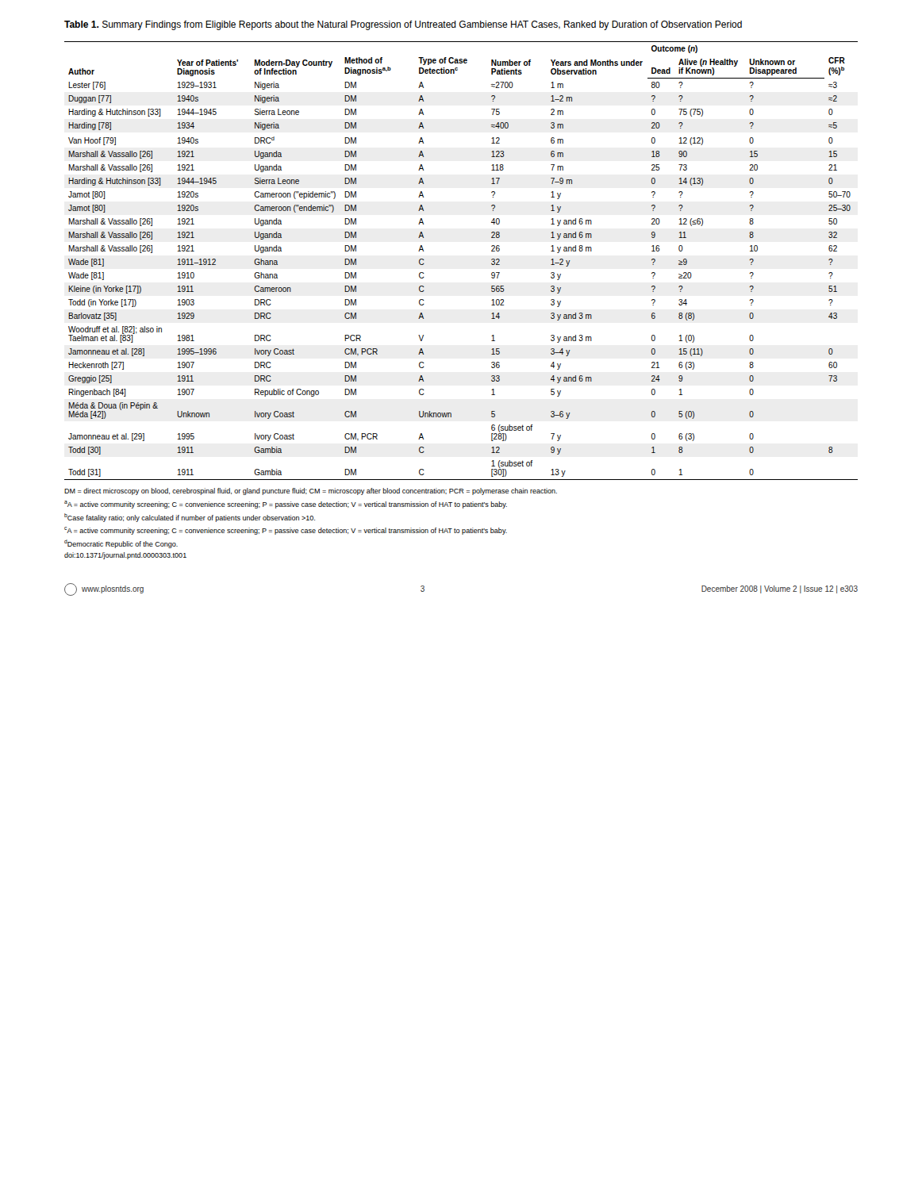Table 1. Summary Findings from Eligible Reports about the Natural Progression of Untreated Gambiense HAT Cases, Ranked by Duration of Observation Period
| Author | Year of Patients' Diagnosis | Modern-Day Country of Infection | Method of Diagnosis a,b | Type of Case Detection c | Number of Patients | Years and Months under Observation | Outcome ( n ) | CFR (%) b |
| --- | --- | --- | --- | --- | --- | --- | --- | --- |
| Dead | Alive ( n Healthy if Known) | Unknown or Disappeared |
| Lester [76] | 1929–1931 | Nigeria | DM | A | ≈2700 | 1 m | 80 | ? | ? | ≈3 |
| Duggan [77] | 1940s | Nigeria | DM | A | ? | 1–2 m | ? | ? | ? | ≈2 |
| Harding & Hutchinson [33] | 1944–1945 | Sierra Leone | DM | A | 75 | 2 m | 0 | 75 (75) | 0 | 0 |
| Harding [78] | 1934 | Nigeria | DM | A | ≈400 | 3 m | 20 | ? | ? | ≈5 |
| Van Hoof [79] | 1940s | DRC d | DM | A | 12 | 6 m | 0 | 12 (12) | 0 | 0 |
| Marshall & Vassallo [26] | 1921 | Uganda | DM | A | 123 | 6 m | 18 | 90 | 15 | 15 |
| Marshall & Vassallo [26] | 1921 | Uganda | DM | A | 118 | 7 m | 25 | 73 | 20 | 21 |
| Harding & Hutchinson [33] | 1944–1945 | Sierra Leone | DM | A | 17 | 7–9 m | 0 | 14 (13) | 0 | 0 |
| Jamot [80] | 1920s | Cameroon ("epidemic") | DM | A | ? | 1 y | ? | ? | ? | 50–70 |
| Jamot [80] | 1920s | Cameroon ("endemic") | DM | A | ? | 1 y | ? | ? | ? | 25–30 |
| Marshall & Vassallo [26] | 1921 | Uganda | DM | A | 40 | 1 y and 6 m | 20 | 12 (≤6) | 8 | 50 |
| Marshall & Vassallo [26] | 1921 | Uganda | DM | A | 28 | 1 y and 6 m | 9 | 11 | 8 | 32 |
| Marshall & Vassallo [26] | 1921 | Uganda | DM | A | 26 | 1 y and 8 m | 16 | 0 | 10 | 62 |
| Wade [81] | 1911–1912 | Ghana | DM | C | 32 | 1–2 y | ? | ≥9 | ? | ? |
| Wade [81] | 1910 | Ghana | DM | C | 97 | 3 y | ? | ≥20 | ? | ? |
| Kleine (in Yorke [17]) | 1911 | Cameroon | DM | C | 565 | 3 y | ? | ? | ? | 51 |
| Todd (in Yorke [17]) | 1903 | DRC | DM | C | 102 | 3 y | ? | 34 | ? | ? |
| Barlovatz [35] | 1929 | DRC | CM | A | 14 | 3 y and 3 m | 6 | 8 (8) | 0 | 43 |
| Woodruff et al. [82]; also in Taelman et al. [83] | 1981 | DRC | PCR | V | 1 | 3 y and 3 m | 0 | 1 (0) | 0 | |
| Jamonneau et al. [28] | 1995–1996 | Ivory Coast | CM, PCR | A | 15 | 3–4 y | 0 | 15 (11) | 0 | 0 |
| Heckenroth [27] | 1907 | DRC | DM | C | 36 | 4 y | 21 | 6 (3) | 8 | 60 |
| Greggio [25] | 1911 | DRC | DM | A | 33 | 4 y and 6 m | 24 | 9 | 0 | 73 |
| Ringenbach [84] | 1907 | Republic of Congo | DM | C | 1 | 5 y | 0 | 1 | 0 | |
| Méda & Doua (in Pépin & Méda [42]) | Unknown | Ivory Coast | CM | Unknown | 5 | 3–6 y | 0 | 5 (0) | 0 | |
| Jamonneau et al. [29] | 1995 | Ivory Coast | CM, PCR | A | 6 (subset of [28]) | 7 y | 0 | 6 (3) | 0 | |
| Todd [30] | 1911 | Gambia | DM | C | 12 | 9 y | 1 | 8 | 0 | 8 |
| Todd [31] | 1911 | Gambia | DM | C | 1 (subset of [30]) | 13 y | 0 | 1 | 0 | |
DM = direct microscopy on blood, cerebrospinal fluid, or gland puncture fluid; CM = microscopy after blood concentration; PCR = polymerase chain reaction.
aA = active community screening; C = convenience screening; P = passive case detection; V = vertical transmission of HAT to patient's baby.
bCase fatality ratio; only calculated if number of patients under observation >10.
cA = active community screening; C = convenience screening; P = passive case detection; V = vertical transmission of HAT to patient's baby.
dDemocratic Republic of the Congo.
doi:10.1371/journal.pntd.0000303.t001
www.plosntds.org
3
December 2008 | Volume 2 | Issue 12 | e303